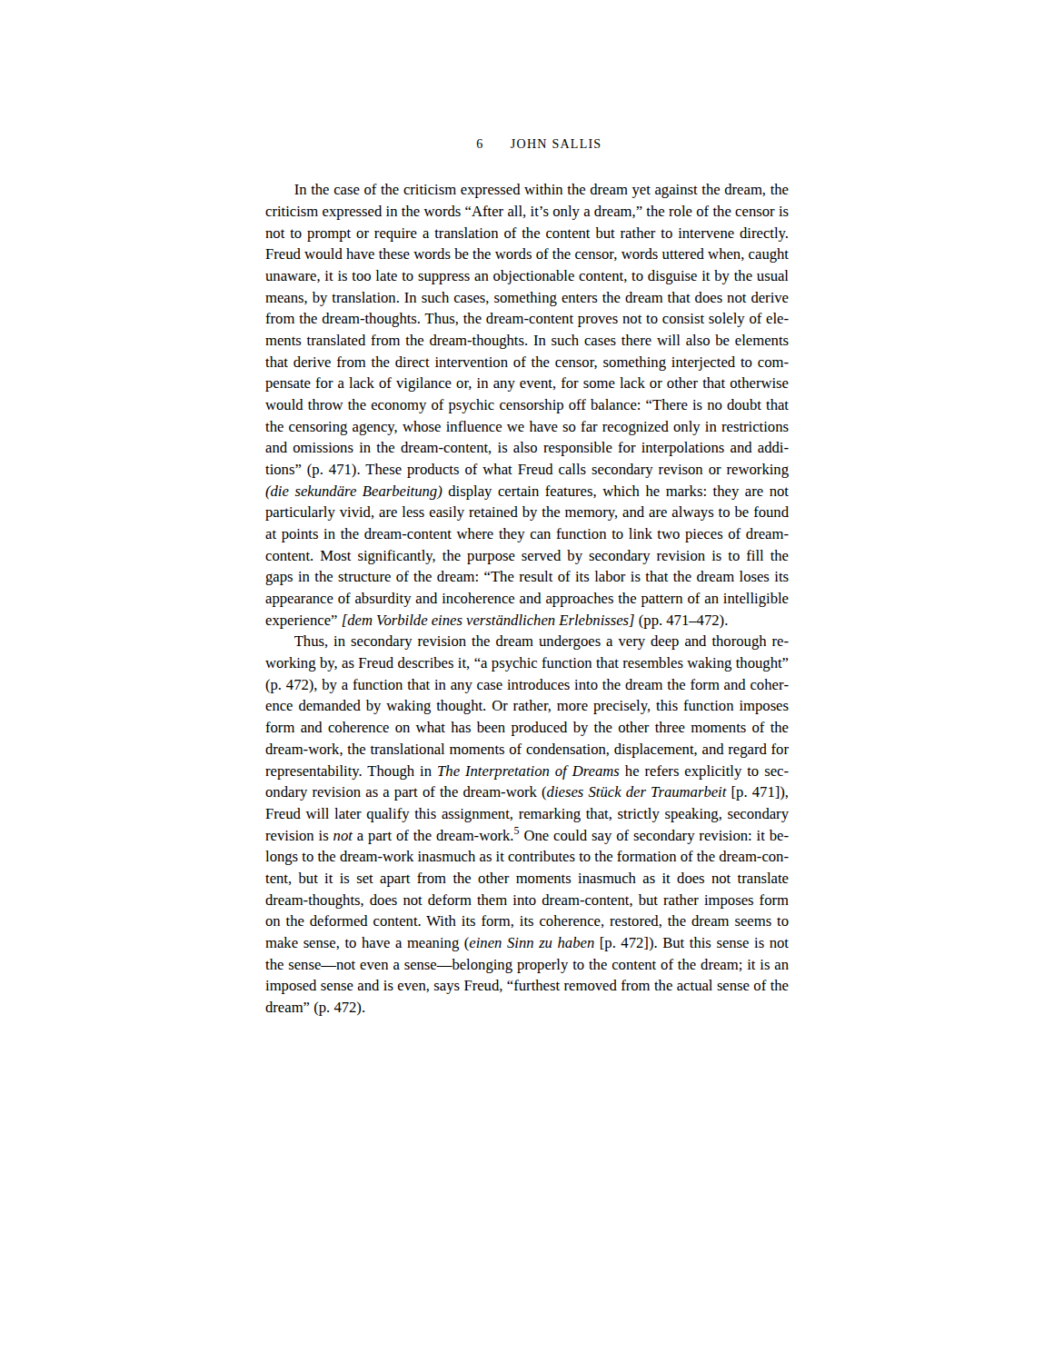6 JOHN SALLIS
In the case of the criticism expressed within the dream yet against the dream, the criticism expressed in the words “After all, it’s only a dream,” the role of the censor is not to prompt or require a translation of the content but rather to intervene directly. Freud would have these words be the words of the censor, words uttered when, caught unaware, it is too late to suppress an objectionable content, to disguise it by the usual means, by translation. In such cases, something enters the dream that does not derive from the dream-thoughts. Thus, the dream-content proves not to consist solely of elements translated from the dream-thoughts. In such cases there will also be elements that derive from the direct intervention of the censor, something interjected to compensate for a lack of vigilance or, in any event, for some lack or other that otherwise would throw the economy of psychic censorship off balance: “There is no doubt that the censoring agency, whose influence we have so far recognized only in restrictions and omissions in the dream-content, is also responsible for interpolations and additions” (p. 471). These products of what Freud calls secondary revison or reworking (die sekundäre Bearbeitung) display certain features, which he marks: they are not particularly vivid, are less easily retained by the memory, and are always to be found at points in the dream-content where they can function to link two pieces of dream-content. Most significantly, the purpose served by secondary revision is to fill the gaps in the structure of the dream: “The result of its labor is that the dream loses its appearance of absurdity and incoherence and approaches the pattern of an intelligible experience” [dem Vorbilde eines verständlichen Erlebnisses] (pp. 471–472).
Thus, in secondary revision the dream undergoes a very deep and thorough reworking by, as Freud describes it, “a psychic function that resembles waking thought” (p. 472), by a function that in any case introduces into the dream the form and coherence demanded by waking thought. Or rather, more precisely, this function imposes form and coherence on what has been produced by the other three moments of the dream-work, the translational moments of condensation, displacement, and regard for representability. Though in The Interpretation of Dreams he refers explicitly to secondary revision as a part of the dream-work (dieses Stück der Traumarbeit [p. 471]), Freud will later qualify this assignment, remarking that, strictly speaking, secondary revision is not a part of the dream-work.5 One could say of secondary revision: it belongs to the dream-work inasmuch as it contributes to the formation of the dream-content, but it is set apart from the other moments inasmuch as it does not translate dream-thoughts, does not deform them into dream-content, but rather imposes form on the deformed content. With its form, its coherence, restored, the dream seems to make sense, to have a meaning (einen Sinn zu haben [p. 472]). But this sense is not the sense—not even a sense—belonging properly to the content of the dream; it is an imposed sense and is even, says Freud, “furthest removed from the actual sense of the dream” (p. 472).